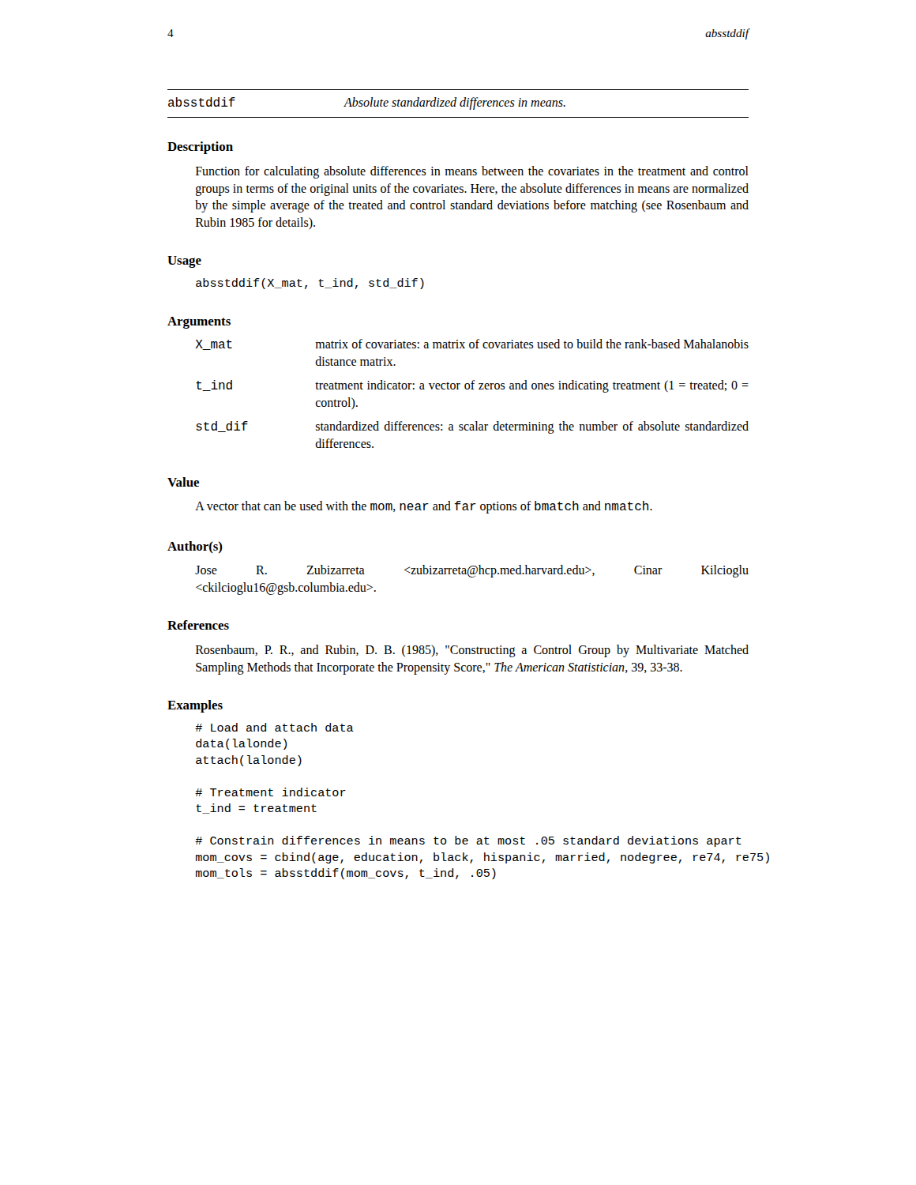4 absstddif
absstddif Absolute standardized differences in means.
Description
Function for calculating absolute differences in means between the covariates in the treatment and control groups in terms of the original units of the covariates. Here, the absolute differences in means are normalized by the simple average of the treated and control standard deviations before matching (see Rosenbaum and Rubin 1985 for details).
Usage
absstddif(X_mat, t_ind, std_dif)
Arguments
X_mat
matrix of covariates: a matrix of covariates used to build the rank-based Mahalanobis distance matrix.
t_ind
treatment indicator: a vector of zeros and ones indicating treatment (1 = treated; 0 = control).
std_dif
standardized differences: a scalar determining the number of absolute standardized differences.
Value
A vector that can be used with the mom, near and far options of bmatch and nmatch.
Author(s)
Jose R. Zubizarreta <zubizarreta@hcp.med.harvard.edu>, Cinar Kilcioglu <ckilcioglu16@gsb.columbia.edu>.
References
Rosenbaum, P. R., and Rubin, D. B. (1985), "Constructing a Control Group by Multivariate Matched Sampling Methods that Incorporate the Propensity Score," The American Statistician, 39, 33-38.
Examples
# Load and attach data
data(lalonde)
attach(lalonde)

# Treatment indicator
t_ind = treatment

# Constrain differences in means to be at most .05 standard deviations apart
mom_covs = cbind(age, education, black, hispanic, married, nodegree, re74, re75)
mom_tols = absstddif(mom_covs, t_ind, .05)